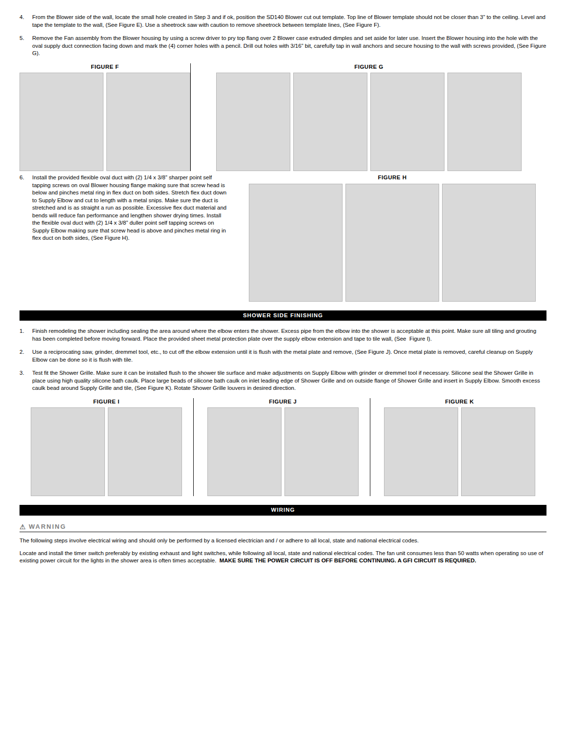4. From the Blower side of the wall, locate the small hole created in Step 3 and if ok, position the SD140 Blower cut out template. Top line of Blower template should not be closer than 3” to the ceiling. Level and tape the template to the wall, (See Figure E). Use a sheetrock saw with caution to remove sheetrock between template lines, (See Figure F).
5. Remove the Fan assembly from the Blower housing by using a screw driver to pry top flang over 2 Blower case extruded dimples and set aside for later use. Insert the Blower housing into the hole with the oval supply duct connection facing down and mark the (4) corner holes with a pencil. Drill out holes with 3/16” bit, carefully tap in wall anchors and secure housing to the wall with screws provided, (See Figure G).
| FIGURE F | | FIGURE G |
6. Install the provided flexible oval duct with (2) 1/4 x 3/8” sharper point self tapping screws on oval Blower housing flange making sure that screw head is below and pinches metal ring in flex duct on both sides. Stretch flex duct down to Supply Elbow and cut to length with a metal snips. Make sure the duct is stretched and is as straight a run as possible. Excessive flex duct material and bends will reduce fan performance and lengthen shower drying times. Install the flexible oval duct with (2) 1/4 x 3/8” duller point self tapping screws on Supply Elbow making sure that screw head is above and pinches metal ring in flex duct on both sides, (See Figure H).
FIGURE H
SHOWER SIDE FINISHING
1. Finish remodeling the shower including sealing the area around where the elbow enters the shower. Excess pipe from the elbow into the shower is acceptable at this point. Make sure all tiling and grouting has been completed before moving forward. Place the provided sheet metal protection plate over the supply elbow extension and tape to tile wall, (See Figure I).
2. Use a reciprocating saw, grinder, dremmel tool, etc., to cut off the elbow extension until it is flush with the metal plate and remove, (See Figure J). Once metal plate is removed, careful cleanup on Supply Elbow can be done so it is flush with tile.
3. Test fit the Shower Grille. Make sure it can be installed flush to the shower tile surface and make adjustments on Supply Elbow with grinder or dremmel tool if necessary. Silicone seal the Shower Grille in place using high quality silicone bath caulk. Place large beads of silicone bath caulk on inlet leading edge of Shower Grille and on outside flange of Shower Grille and insert in Supply Elbow. Smooth excess caulk bead around Supply Grille and tile, (See Figure K). Rotate Shower Grille louvers in desired direction.
| FIGURE I | | FIGURE J | | FIGURE K |
WIRING
⚠ WARNING
The following steps involve electrical wiring and should only be performed by a licensed electrician and / or adhere to all local, state and national electrical codes.
Locate and install the timer switch preferably by existing exhaust and light switches, while following all local, state and national electrical codes. The fan unit consumes less than 50 watts when operating so use of existing power circuit for the lights in the shower area is often times acceptable. MAKE SURE THE POWER CIRCUIT IS OFF BEFORE CONTINUING. A GFI CIRCUIT IS REQUIRED.